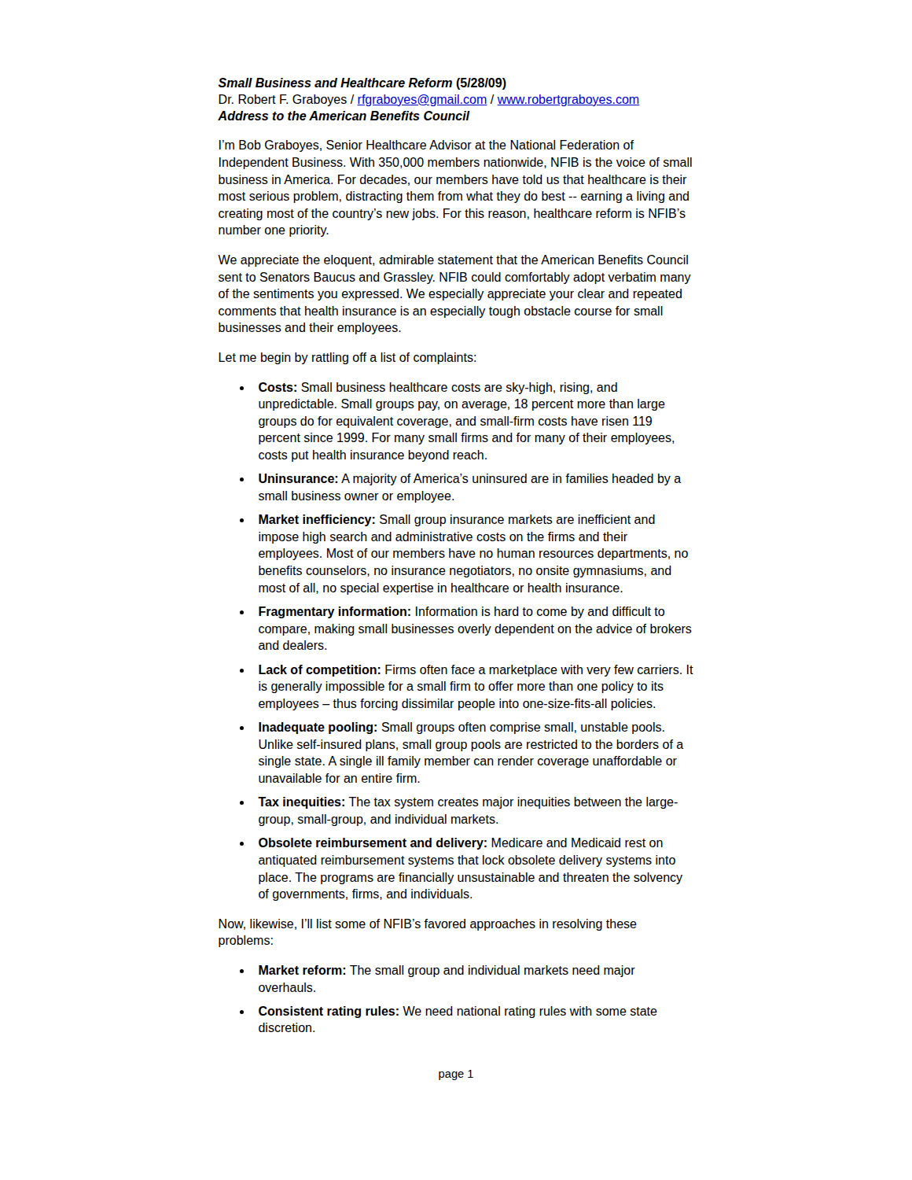Small Business and Healthcare Reform (5/28/09)
Dr. Robert F. Graboyes / rfgraboyes@gmail.com / www.robertgraboyes.com
Address to the American Benefits Council
I’m Bob Graboyes, Senior Healthcare Advisor at the National Federation of Independent Business. With 350,000 members nationwide, NFIB is the voice of small business in America. For decades, our members have told us that healthcare is their most serious problem, distracting them from what they do best -- earning a living and creating most of the country’s new jobs. For this reason, healthcare reform is NFIB’s number one priority.
We appreciate the eloquent, admirable statement that the American Benefits Council sent to Senators Baucus and Grassley. NFIB could comfortably adopt verbatim many of the sentiments you expressed. We especially appreciate your clear and repeated comments that health insurance is an especially tough obstacle course for small businesses and their employees.
Let me begin by rattling off a list of complaints:
Costs: Small business healthcare costs are sky-high, rising, and unpredictable. Small groups pay, on average, 18 percent more than large groups do for equivalent coverage, and small-firm costs have risen 119 percent since 1999. For many small firms and for many of their employees, costs put health insurance beyond reach.
Uninsurance: A majority of America’s uninsured are in families headed by a small business owner or employee.
Market inefficiency: Small group insurance markets are inefficient and impose high search and administrative costs on the firms and their employees. Most of our members have no human resources departments, no benefits counselors, no insurance negotiators, no onsite gymnasiums, and most of all, no special expertise in healthcare or health insurance.
Fragmentary information: Information is hard to come by and difficult to compare, making small businesses overly dependent on the advice of brokers and dealers.
Lack of competition: Firms often face a marketplace with very few carriers. It is generally impossible for a small firm to offer more than one policy to its employees – thus forcing dissimilar people into one-size-fits-all policies.
Inadequate pooling: Small groups often comprise small, unstable pools. Unlike self-insured plans, small group pools are restricted to the borders of a single state. A single ill family member can render coverage unaffordable or unavailable for an entire firm.
Tax inequities: The tax system creates major inequities between the large-group, small-group, and individual markets.
Obsolete reimbursement and delivery: Medicare and Medicaid rest on antiquated reimbursement systems that lock obsolete delivery systems into place. The programs are financially unsustainable and threaten the solvency of governments, firms, and individuals.
Now, likewise, I’ll list some of NFIB’s favored approaches in resolving these problems:
Market reform: The small group and individual markets need major overhauls.
Consistent rating rules: We need national rating rules with some state discretion.
page 1